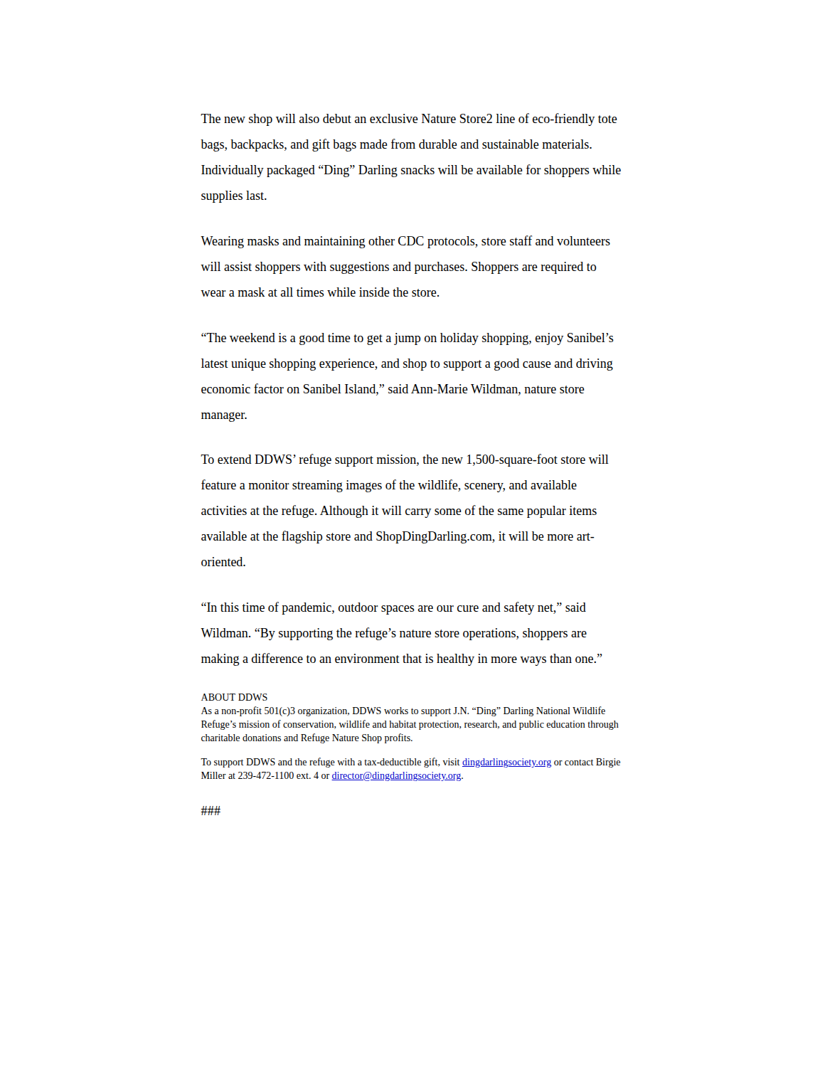The new shop will also debut an exclusive Nature Store2 line of eco-friendly tote bags, backpacks, and gift bags made from durable and sustainable materials. Individually packaged “Ding” Darling snacks will be available for shoppers while supplies last.
Wearing masks and maintaining other CDC protocols, store staff and volunteers will assist shoppers with suggestions and purchases. Shoppers are required to wear a mask at all times while inside the store.
“The weekend is a good time to get a jump on holiday shopping, enjoy Sanibel’s latest unique shopping experience, and shop to support a good cause and driving economic factor on Sanibel Island,” said Ann-Marie Wildman, nature store manager.
To extend DDWS’ refuge support mission, the new 1,500-square-foot store will feature a monitor streaming images of the wildlife, scenery, and available activities at the refuge. Although it will carry some of the same popular items available at the flagship store and ShopDingDarling.com, it will be more art-oriented.
“In this time of pandemic, outdoor spaces are our cure and safety net,” said Wildman. “By supporting the refuge’s nature store operations, shoppers are making a difference to an environment that is healthy in more ways than one.”
ABOUT DDWS
As a non-profit 501(c)3 organization, DDWS works to support J.N. “Ding” Darling National Wildlife Refuge’s mission of conservation, wildlife and habitat protection, research, and public education through charitable donations and Refuge Nature Shop profits.
To support DDWS and the refuge with a tax-deductible gift, visit dingdarlingsociety.org or contact Birgie Miller at 239-472-1100 ext. 4 or director@dingdarlingsociety.org.
###